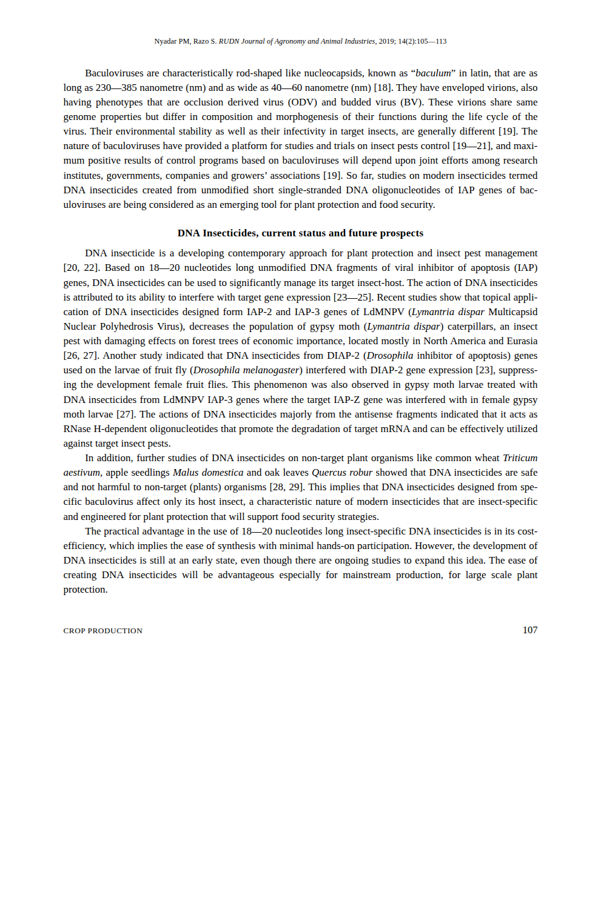Nyadar PM, Razo S. RUDN Journal of Agronomy and Animal Industries, 2019; 14(2):105—113
Baculoviruses are characteristically rod-shaped like nucleocapsids, known as “baculum” in latin, that are as long as 230—385 nanometre (nm) and as wide as 40—60 nanometre (nm) [18]. They have enveloped virions, also having phenotypes that are occlusion derived virus (ODV) and budded virus (BV). These virions share same genome properties but differ in composition and morphogenesis of their functions during the life cycle of the virus. Their environmental stability as well as their infectivity in target insects, are generally different [19]. The nature of baculoviruses have provided a platform for studies and trials on insect pests control [19—21], and maximum positive results of control programs based on baculoviruses will depend upon joint efforts among research institutes, governments, companies and growers’ associations [19]. So far, studies on modern insecticides termed DNA insecticides created from unmodified short single-stranded DNA oligonucleotides of IAP genes of baculoviruses are being considered as an emerging tool for plant protection and food security.
DNA Insecticides, current status and future prospects
DNA insecticide is a developing contemporary approach for plant protection and insect pest management [20, 22]. Based on 18—20 nucleotides long unmodified DNA fragments of viral inhibitor of apoptosis (IAP) genes, DNA insecticides can be used to significantly manage its target insect-host. The action of DNA insecticides is attributed to its ability to interfere with target gene expression [23—25]. Recent studies show that topical application of DNA insecticides designed form IAP-2 and IAP-3 genes of LdMNPV (Lymantria dispar Multicapsid Nuclear Polyhedrosis Virus), decreases the population of gypsy moth (Lymantria dispar) caterpillars, an insect pest with damaging effects on forest trees of economic importance, located mostly in North America and Eurasia [26, 27]. Another study indicated that DNA insecticides from DIAP-2 (Drosophila inhibitor of apoptosis) genes used on the larvae of fruit fly (Drosophila melanogaster) interfered with DIAP-2 gene expression [23], suppressing the development female fruit flies. This phenomenon was also observed in gypsy moth larvae treated with DNA insecticides from LdMNPV IAP-3 genes where the target IAP-Z gene was interfered with in female gypsy moth larvae [27]. The actions of DNA insecticides majorly from the antisense fragments indicated that it acts as RNase H-dependent oligonucleotides that promote the degradation of target mRNA and can be effectively utilized against target insect pests.
In addition, further studies of DNA insecticides on non-target plant organisms like common wheat Triticum aestivum, apple seedlings Malus domestica and oak leaves Quercus robur showed that DNA insecticides are safe and not harmful to non-target (plants) organisms [28, 29]. This implies that DNA insecticides designed from specific baculovirus affect only its host insect, a characteristic nature of modern insecticides that are insect-specific and engineered for plant protection that will support food security strategies.
The practical advantage in the use of 18—20 nucleotides long insect-specific DNA insecticides is in its cost-efficiency, which implies the ease of synthesis with minimal hands-on participation. However, the development of DNA insecticides is still at an early state, even though there are ongoing studies to expand this idea. The ease of creating DNA insecticides will be advantageous especially for mainstream production, for large scale plant protection.
CROP PRODUCTION 107